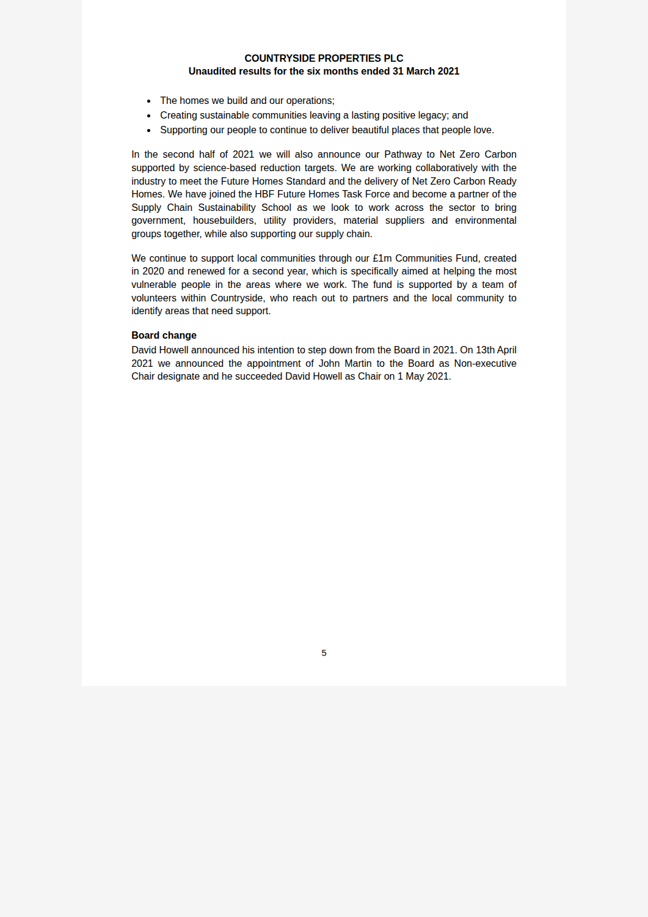COUNTRYSIDE PROPERTIES PLC Unaudited results for the six months ended 31 March 2021
The homes we build and our operations;
Creating sustainable communities leaving a lasting positive legacy; and
Supporting our people to continue to deliver beautiful places that people love.
In the second half of 2021 we will also announce our Pathway to Net Zero Carbon supported by science-based reduction targets. We are working collaboratively with the industry to meet the Future Homes Standard and the delivery of Net Zero Carbon Ready Homes. We have joined the HBF Future Homes Task Force and become a partner of the Supply Chain Sustainability School as we look to work across the sector to bring government, housebuilders, utility providers, material suppliers and environmental groups together, while also supporting our supply chain.
We continue to support local communities through our £1m Communities Fund, created in 2020 and renewed for a second year, which is specifically aimed at helping the most vulnerable people in the areas where we work. The fund is supported by a team of volunteers within Countryside, who reach out to partners and the local community to identify areas that need support.
Board change
David Howell announced his intention to step down from the Board in 2021. On 13th April 2021 we announced the appointment of John Martin to the Board as Non-executive Chair designate and he succeeded David Howell as Chair on 1 May 2021.
5